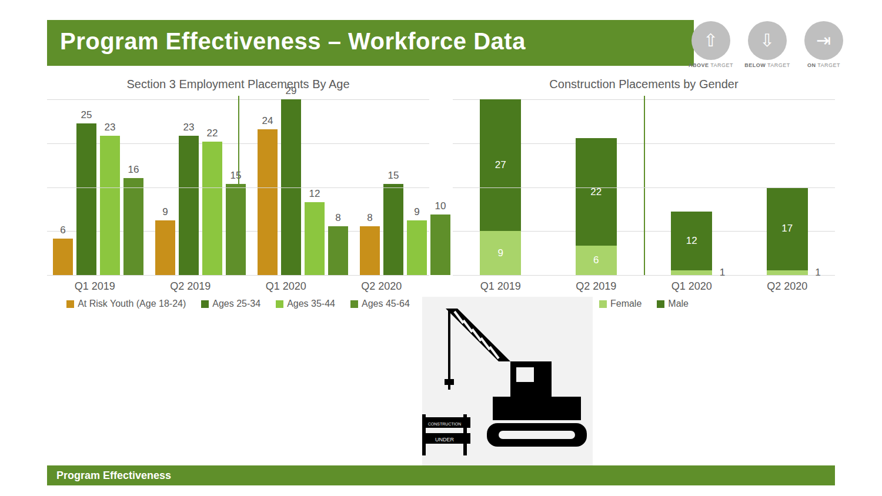Program Effectiveness – Workforce Data
⇧
ABOVE TARGET
⇩
BELOW TARGET
⇥
ON TARGET
Section 3 Employment Placements By Age
6
25
23
16
9
23
22
15
24
29
12
8
8
15
9
10
Q1 2019
Q2 2019
Q1 2020
Q2 2020
At Risk Youth (Age 18-24) Ages 25-34 Ages 35-44 Ages 45-64
Construction Placements by Gender
27
9
22
6
12
1
17
1
Q1 2019
Q2 2019
Q1 2020
Q2 2020
Female Male
UNDER CONSTRUCTION
Program Effectiveness